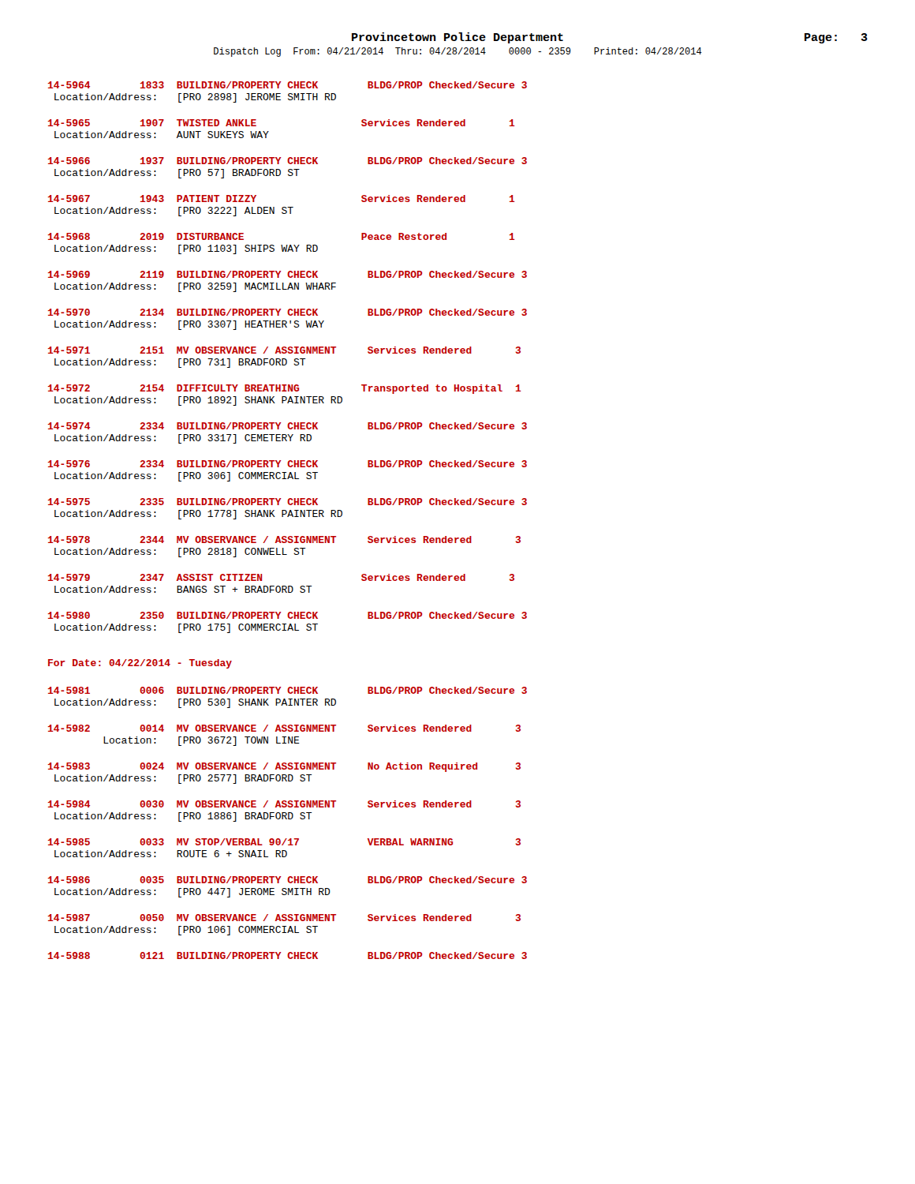Provincetown Police Department Page: 3
Dispatch Log From: 04/21/2014 Thru: 04/28/2014 0000 - 2359 Printed: 04/28/2014
14-5964 1833 BUILDING/PROPERTY CHECK BLDG/PROP Checked/Secure 3
Location/Address: [PRO 2898] JEROME SMITH RD
14-5965 1907 TWISTED ANKLE Services Rendered 1
Location/Address: AUNT SUKEYS WAY
14-5966 1937 BUILDING/PROPERTY CHECK BLDG/PROP Checked/Secure 3
Location/Address: [PRO 57] BRADFORD ST
14-5967 1943 PATIENT DIZZY Services Rendered 1
Location/Address: [PRO 3222] ALDEN ST
14-5968 2019 DISTURBANCE Peace Restored 1
Location/Address: [PRO 1103] SHIPS WAY RD
14-5969 2119 BUILDING/PROPERTY CHECK BLDG/PROP Checked/Secure 3
Location/Address: [PRO 3259] MACMILLAN WHARF
14-5970 2134 BUILDING/PROPERTY CHECK BLDG/PROP Checked/Secure 3
Location/Address: [PRO 3307] HEATHER'S WAY
14-5971 2151 MV OBSERVANCE / ASSIGNMENT Services Rendered 3
Location/Address: [PRO 731] BRADFORD ST
14-5972 2154 DIFFICULTY BREATHING Transported to Hospital 1
Location/Address: [PRO 1892] SHANK PAINTER RD
14-5974 2334 BUILDING/PROPERTY CHECK BLDG/PROP Checked/Secure 3
Location/Address: [PRO 3317] CEMETERY RD
14-5976 2334 BUILDING/PROPERTY CHECK BLDG/PROP Checked/Secure 3
Location/Address: [PRO 306] COMMERCIAL ST
14-5975 2335 BUILDING/PROPERTY CHECK BLDG/PROP Checked/Secure 3
Location/Address: [PRO 1778] SHANK PAINTER RD
14-5978 2344 MV OBSERVANCE / ASSIGNMENT Services Rendered 3
Location/Address: [PRO 2818] CONWELL ST
14-5979 2347 ASSIST CITIZEN Services Rendered 3
Location/Address: BANGS ST + BRADFORD ST
14-5980 2350 BUILDING/PROPERTY CHECK BLDG/PROP Checked/Secure 3
Location/Address: [PRO 175] COMMERCIAL ST
For Date: 04/22/2014 - Tuesday
14-5981 0006 BUILDING/PROPERTY CHECK BLDG/PROP Checked/Secure 3
Location/Address: [PRO 530] SHANK PAINTER RD
14-5982 0014 MV OBSERVANCE / ASSIGNMENT Services Rendered 3
Location: [PRO 3672] TOWN LINE
14-5983 0024 MV OBSERVANCE / ASSIGNMENT No Action Required 3
Location/Address: [PRO 2577] BRADFORD ST
14-5984 0030 MV OBSERVANCE / ASSIGNMENT Services Rendered 3
Location/Address: [PRO 1886] BRADFORD ST
14-5985 0033 MV STOP/VERBAL 90/17 VERBAL WARNING 3
Location/Address: ROUTE 6 + SNAIL RD
14-5986 0035 BUILDING/PROPERTY CHECK BLDG/PROP Checked/Secure 3
Location/Address: [PRO 447] JEROME SMITH RD
14-5987 0050 MV OBSERVANCE / ASSIGNMENT Services Rendered 3
Location/Address: [PRO 106] COMMERCIAL ST
14-5988 0121 BUILDING/PROPERTY CHECK BLDG/PROP Checked/Secure 3